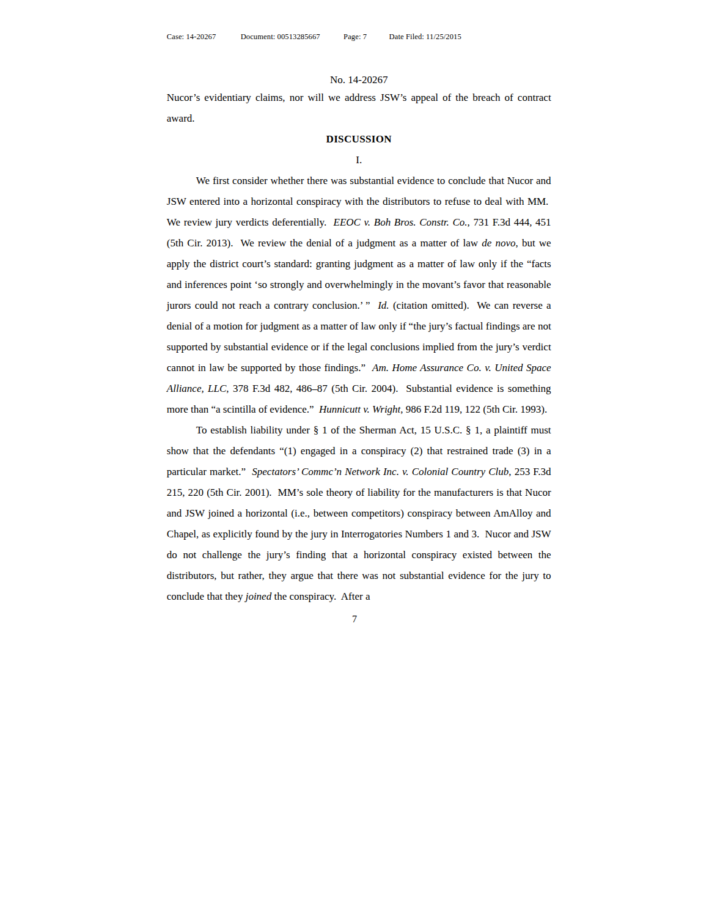Case: 14-20267 Document: 00513285667 Page: 7 Date Filed: 11/25/2015
No. 14-20267
Nucor’s evidentiary claims, nor will we address JSW’s appeal of the breach of contract award.
DISCUSSION
I.
We first consider whether there was substantial evidence to conclude that Nucor and JSW entered into a horizontal conspiracy with the distributors to refuse to deal with MM. We review jury verdicts deferentially. EEOC v. Boh Bros. Constr. Co., 731 F.3d 444, 451 (5th Cir. 2013). We review the denial of a judgment as a matter of law de novo, but we apply the district court’s standard: granting judgment as a matter of law only if the “facts and inferences point ‘so strongly and overwhelmingly in the movant’s favor that reasonable jurors could not reach a contrary conclusion.’ ” Id. (citation omitted). We can reverse a denial of a motion for judgment as a matter of law only if “the jury’s factual findings are not supported by substantial evidence or if the legal conclusions implied from the jury’s verdict cannot in law be supported by those findings.” Am. Home Assurance Co. v. United Space Alliance, LLC, 378 F.3d 482, 486–87 (5th Cir. 2004). Substantial evidence is something more than “a scintilla of evidence.” Hunnicutt v. Wright, 986 F.2d 119, 122 (5th Cir. 1993).
To establish liability under § 1 of the Sherman Act, 15 U.S.C. § 1, a plaintiff must show that the defendants “(1) engaged in a conspiracy (2) that restrained trade (3) in a particular market.” Spectators’ Commc’n Network Inc. v. Colonial Country Club, 253 F.3d 215, 220 (5th Cir. 2001). MM’s sole theory of liability for the manufacturers is that Nucor and JSW joined a horizontal (i.e., between competitors) conspiracy between AmAlloy and Chapel, as explicitly found by the jury in Interrogatories Numbers 1 and 3. Nucor and JSW do not challenge the jury’s finding that a horizontal conspiracy existed between the distributors, but rather, they argue that there was not substantial evidence for the jury to conclude that they joined the conspiracy. After a
7